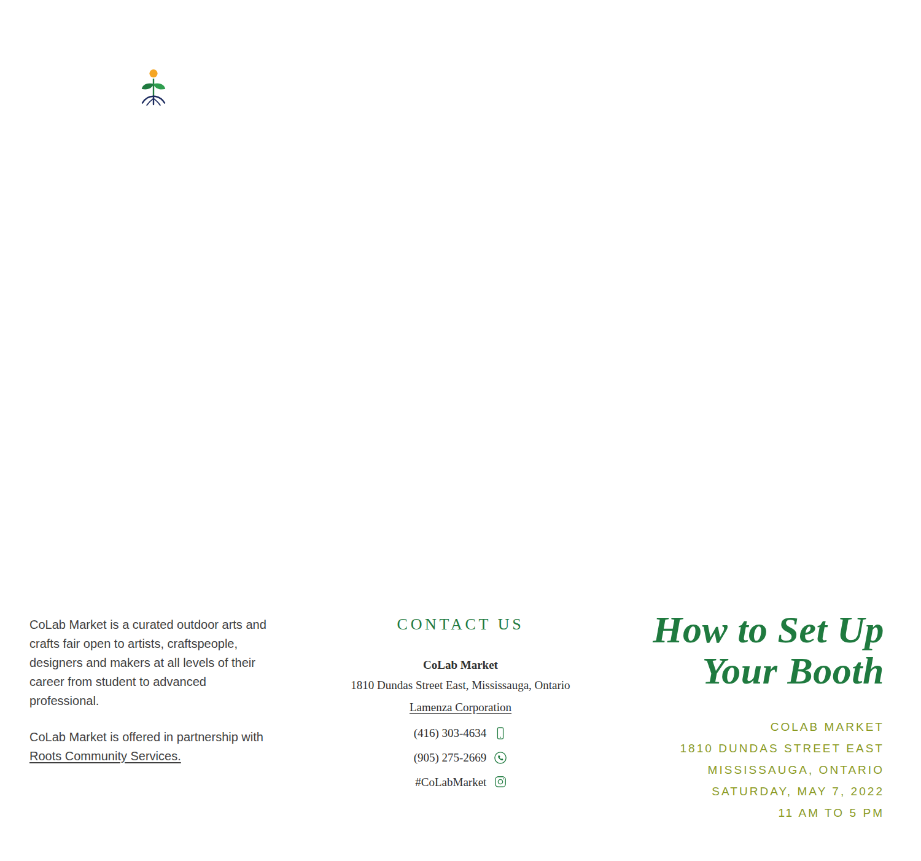CoLab Market is a curated outdoor arts and crafts fair open to artists, craftspeople, designers and makers at all levels of their career from student to advanced professional.
CoLab Market is offered in partnership with Roots Community Services.
CONTACT US
CoLab Market
1810 Dundas Street East, Mississauga, Ontario
Lamenza Corporation
(416) 303-4634
(905) 275-2669
#CoLabMarket
How to Set Up
Your Booth
CoLab Market
1810 Dundas Street East
Mississauga, Ontario
Saturday, May 7, 2022
11 AM to 5 PM